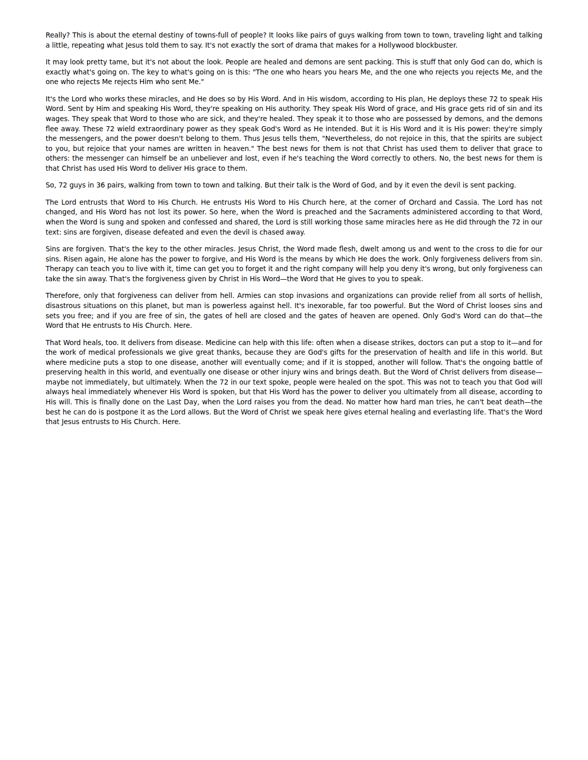Really? This is about the eternal destiny of towns-full of people? It looks like pairs of guys walking from town to town, traveling light and talking a little, repeating what Jesus told them to say. It's not exactly the sort of drama that makes for a Hollywood blockbuster.
It may look pretty tame, but it's not about the look. People are healed and demons are sent packing. This is stuff that only God can do, which is exactly what's going on. The key to what's going on is this: "The one who hears you hears Me, and the one who rejects you rejects Me, and the one who rejects Me rejects Him who sent Me."
It's the Lord who works these miracles, and He does so by His Word. And in His wisdom, according to His plan, He deploys these 72 to speak His Word. Sent by Him and speaking His Word, they're speaking on His authority. They speak His Word of grace, and His grace gets rid of sin and its wages. They speak that Word to those who are sick, and they're healed. They speak it to those who are possessed by demons, and the demons flee away. These 72 wield extraordinary power as they speak God's Word as He intended. But it is His Word and it is His power: they're simply the messengers, and the power doesn't belong to them. Thus Jesus tells them, "Nevertheless, do not rejoice in this, that the spirits are subject to you, but rejoice that your names are written in heaven." The best news for them is not that Christ has used them to deliver that grace to others: the messenger can himself be an unbeliever and lost, even if he's teaching the Word correctly to others. No, the best news for them is that Christ has used His Word to deliver His grace to them.
So, 72 guys in 36 pairs, walking from town to town and talking. But their talk is the Word of God, and by it even the devil is sent packing.
The Lord entrusts that Word to His Church. He entrusts His Word to His Church here, at the corner of Orchard and Cassia. The Lord has not changed, and His Word has not lost its power. So here, when the Word is preached and the Sacraments administered according to that Word, when the Word is sung and spoken and confessed and shared, the Lord is still working those same miracles here as He did through the 72 in our text: sins are forgiven, disease defeated and even the devil is chased away.
Sins are forgiven. That's the key to the other miracles. Jesus Christ, the Word made flesh, dwelt among us and went to the cross to die for our sins. Risen again, He alone has the power to forgive, and His Word is the means by which He does the work. Only forgiveness delivers from sin. Therapy can teach you to live with it, time can get you to forget it and the right company will help you deny it's wrong, but only forgiveness can take the sin away. That's the forgiveness given by Christ in His Word—the Word that He gives to you to speak.
Therefore, only that forgiveness can deliver from hell. Armies can stop invasions and organizations can provide relief from all sorts of hellish, disastrous situations on this planet, but man is powerless against hell. It's inexorable, far too powerful. But the Word of Christ looses sins and sets you free; and if you are free of sin, the gates of hell are closed and the gates of heaven are opened. Only God's Word can do that—the Word that He entrusts to His Church. Here.
That Word heals, too. It delivers from disease. Medicine can help with this life: often when a disease strikes, doctors can put a stop to it—and for the work of medical professionals we give great thanks, because they are God's gifts for the preservation of health and life in this world. But where medicine puts a stop to one disease, another will eventually come; and if it is stopped, another will follow. That's the ongoing battle of preserving health in this world, and eventually one disease or other injury wins and brings death. But the Word of Christ delivers from disease—maybe not immediately, but ultimately. When the 72 in our text spoke, people were healed on the spot. This was not to teach you that God will always heal immediately whenever His Word is spoken, but that His Word has the power to deliver you ultimately from all disease, according to His will. This is finally done on the Last Day, when the Lord raises you from the dead. No matter how hard man tries, he can't beat death—the best he can do is postpone it as the Lord allows. But the Word of Christ we speak here gives eternal healing and everlasting life. That's the Word that Jesus entrusts to His Church. Here.